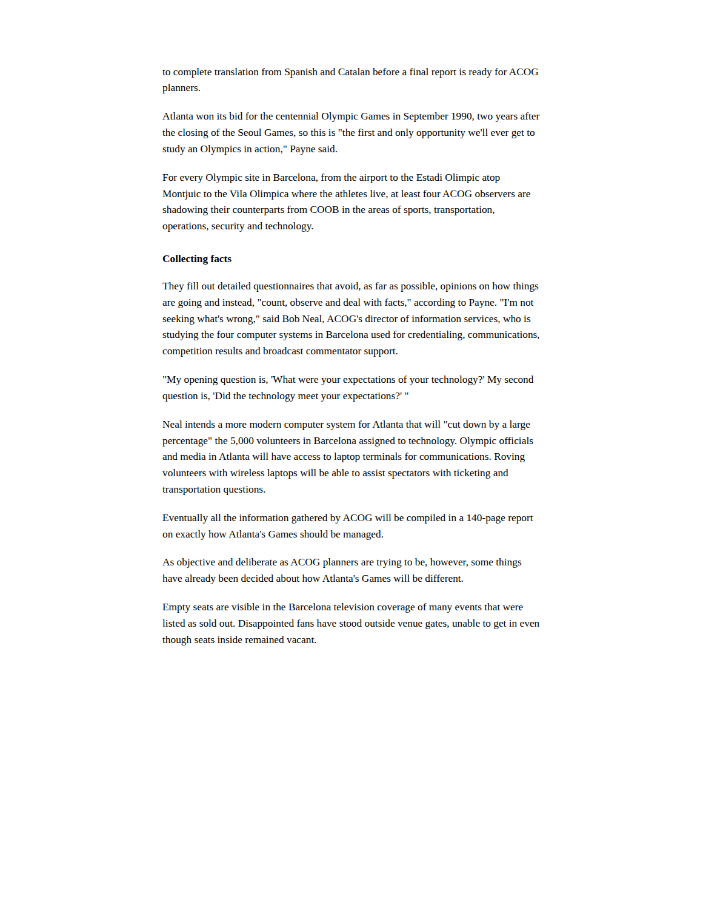to complete translation from Spanish and Catalan before a final report is ready for ACOG planners.
Atlanta won its bid for the centennial Olympic Games in September 1990, two years after the closing of the Seoul Games, so this is "the first and only opportunity we'll ever get to study an Olympics in action," Payne said.
For every Olympic site in Barcelona, from the airport to the Estadi Olimpic atop Montjuic to the Vila Olimpica where the athletes live, at least four ACOG observers are shadowing their counterparts from COOB in the areas of sports, transportation, operations, security and technology.
Collecting facts
They fill out detailed questionnaires that avoid, as far as possible, opinions on how things are going and instead, "count, observe and deal with facts," according to Payne. "I'm not seeking what's wrong," said Bob Neal, ACOG's director of information services, who is studying the four computer systems in Barcelona used for credentialing, communications, competition results and broadcast commentator support.
"My opening question is, 'What were your expectations of your technology?' My second question is, 'Did the technology meet your expectations?' "
Neal intends a more modern computer system for Atlanta that will "cut down by a large percentage" the 5,000 volunteers in Barcelona assigned to technology. Olympic officials and media in Atlanta will have access to laptop terminals for communications. Roving volunteers with wireless laptops will be able to assist spectators with ticketing and transportation questions.
Eventually all the information gathered by ACOG will be compiled in a 140-page report on exactly how Atlanta's Games should be managed.
As objective and deliberate as ACOG planners are trying to be, however, some things have already been decided about how Atlanta's Games will be different.
Empty seats are visible in the Barcelona television coverage of many events that were listed as sold out. Disappointed fans have stood outside venue gates, unable to get in even though seats inside remained vacant.